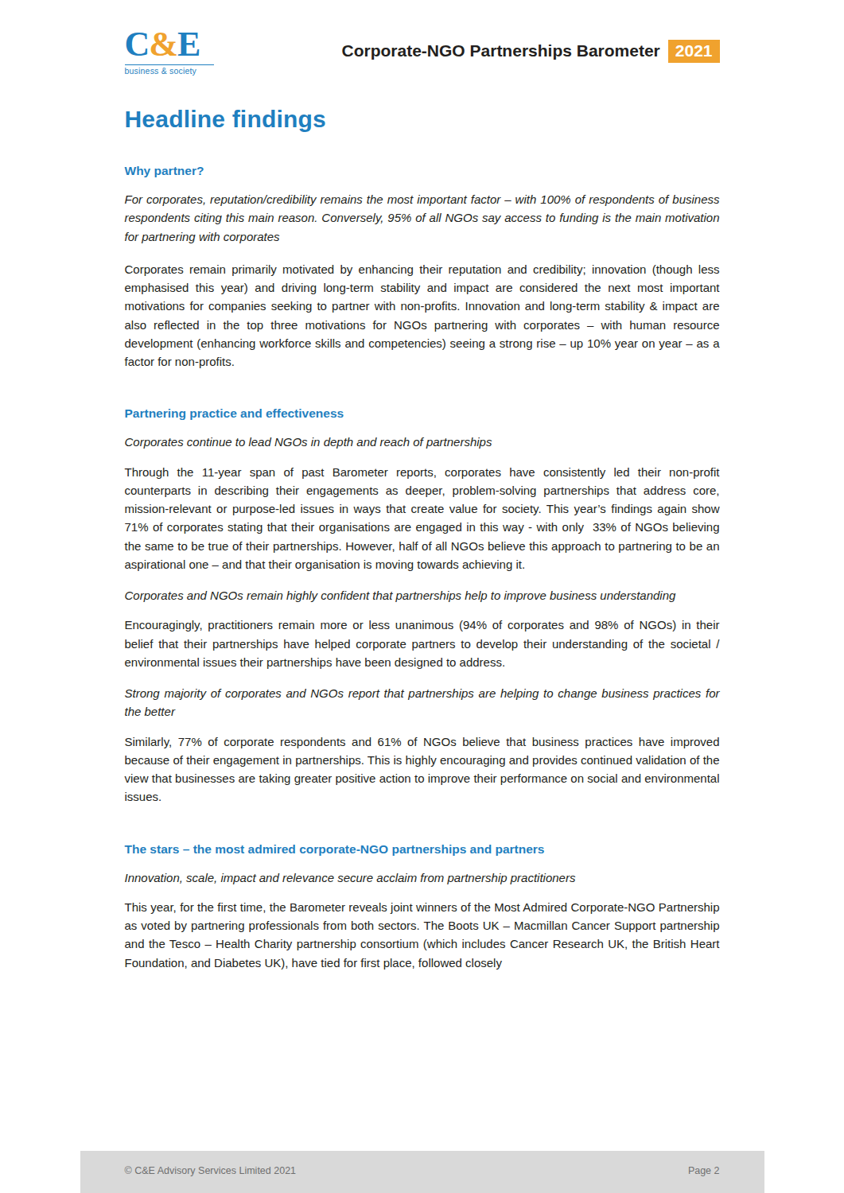C&E
business & society
Corporate-NGO Partnerships Barometer 2021
Headline findings
Why partner?
For corporates, reputation/credibility remains the most important factor – with 100% of respondents of business respondents citing this main reason. Conversely, 95% of all NGOs say access to funding is the main motivation for partnering with corporates
Corporates remain primarily motivated by enhancing their reputation and credibility; innovation (though less emphasised this year) and driving long-term stability and impact are considered the next most important motivations for companies seeking to partner with non-profits. Innovation and long-term stability & impact are also reflected in the top three motivations for NGOs partnering with corporates – with human resource development (enhancing workforce skills and competencies) seeing a strong rise – up 10% year on year – as a factor for non-profits.
Partnering practice and effectiveness
Corporates continue to lead NGOs in depth and reach of partnerships
Through the 11-year span of past Barometer reports, corporates have consistently led their non-profit counterparts in describing their engagements as deeper, problem-solving partnerships that address core, mission-relevant or purpose-led issues in ways that create value for society. This year’s findings again show 71% of corporates stating that their organisations are engaged in this way - with only 33% of NGOs believing the same to be true of their partnerships. However, half of all NGOs believe this approach to partnering to be an aspirational one – and that their organisation is moving towards achieving it.
Corporates and NGOs remain highly confident that partnerships help to improve business understanding
Encouragingly, practitioners remain more or less unanimous (94% of corporates and 98% of NGOs) in their belief that their partnerships have helped corporate partners to develop their understanding of the societal / environmental issues their partnerships have been designed to address.
Strong majority of corporates and NGOs report that partnerships are helping to change business practices for the better
Similarly, 77% of corporate respondents and 61% of NGOs believe that business practices have improved because of their engagement in partnerships. This is highly encouraging and provides continued validation of the view that businesses are taking greater positive action to improve their performance on social and environmental issues.
The stars – the most admired corporate-NGO partnerships and partners
Innovation, scale, impact and relevance secure acclaim from partnership practitioners
This year, for the first time, the Barometer reveals joint winners of the Most Admired Corporate-NGO Partnership as voted by partnering professionals from both sectors. The Boots UK – Macmillan Cancer Support partnership and the Tesco – Health Charity partnership consortium (which includes Cancer Research UK, the British Heart Foundation, and Diabetes UK), have tied for first place, followed closely
© C&E Advisory Services Limited 2021 Page 2